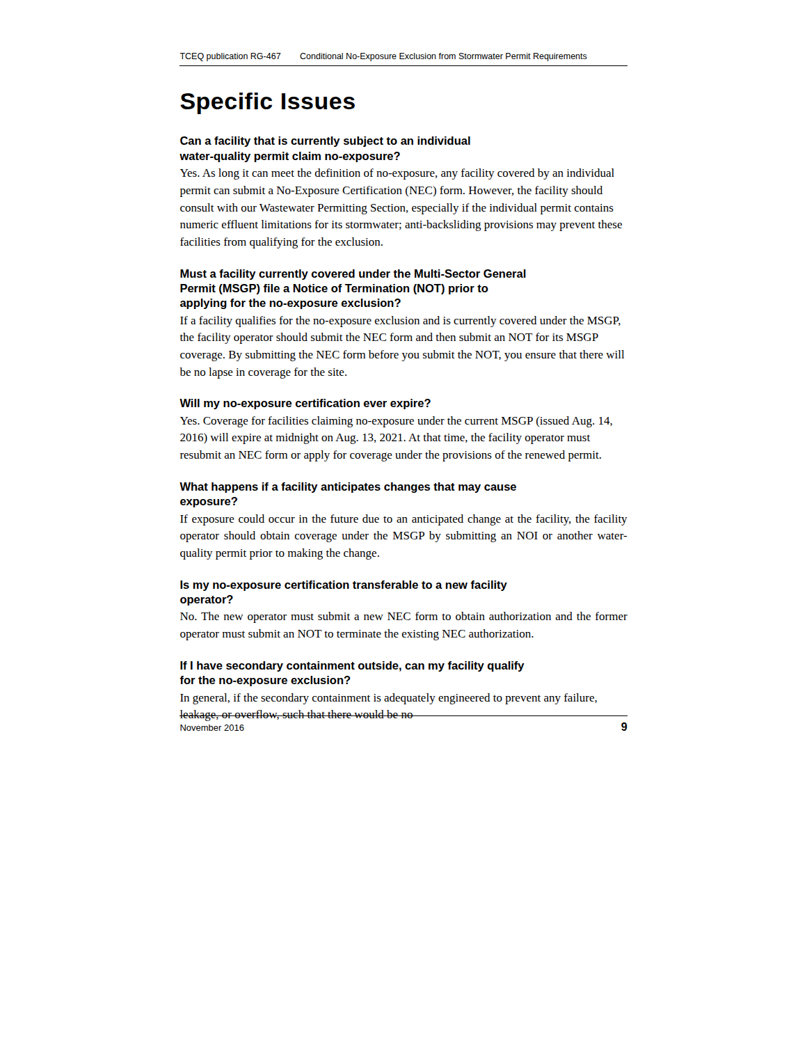TCEQ publication RG-467 Conditional No-Exposure Exclusion from Stormwater Permit Requirements
Specific Issues
Can a facility that is currently subject to an individual
water-quality permit claim no-exposure?
Yes. As long it can meet the definition of no-exposure, any facility covered by an individual permit can submit a No-Exposure Certification (NEC) form. However, the facility should consult with our Wastewater Permitting Section, especially if the individual permit contains numeric effluent limitations for its stormwater; anti-backsliding provisions may prevent these facilities from qualifying for the exclusion.
Must a facility currently covered under the Multi-Sector General
Permit (MSGP) file a Notice of Termination (NOT) prior to
applying for the no-exposure exclusion?
If a facility qualifies for the no-exposure exclusion and is currently covered under the MSGP, the facility operator should submit the NEC form and then submit an NOT for its MSGP coverage. By submitting the NEC form before you submit the NOT, you ensure that there will be no lapse in coverage for the site.
Will my no-exposure certification ever expire?
Yes. Coverage for facilities claiming no-exposure under the current MSGP (issued Aug. 14, 2016) will expire at midnight on Aug. 13, 2021. At that time, the facility operator must resubmit an NEC form or apply for coverage under the provisions of the renewed permit.
What happens if a facility anticipates changes that may cause
exposure?
If exposure could occur in the future due to an anticipated change at the facility, the facility operator should obtain coverage under the MSGP by submitting an NOI or another water-quality permit prior to making the change.
Is my no-exposure certification transferable to a new facility
operator?
No. The new operator must submit a new NEC form to obtain authorization and the former operator must submit an NOT to terminate the existing NEC authorization.
If I have secondary containment outside, can my facility qualify
for the no-exposure exclusion?
In general, if the secondary containment is adequately engineered to prevent any failure, leakage, or overflow, such that there would be no
November 2016 9